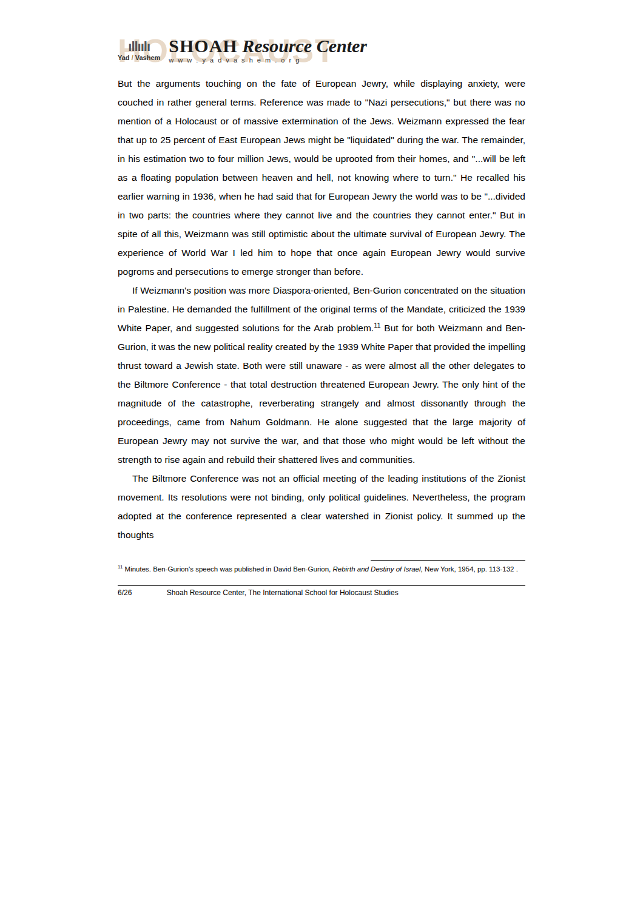HOLOCAUST
ıllıılı Yad / Vashem
SHOAH Resource Center
w w w . y a d v a s h e m . o r g
But the arguments touching on the fate of European Jewry, while displaying anxiety, were couched in rather general terms. Reference was made to "Nazi persecutions," but there was no mention of a Holocaust or of massive extermination of the Jews. Weizmann expressed the fear that up to 25 percent of East European Jews might be "liquidated" during the war. The remainder, in his estimation two to four million Jews, would be uprooted from their homes, and "...will be left as a floating population between heaven and hell, not knowing where to turn." He recalled his earlier warning in 1936, when he had said that for European Jewry the world was to be "...divided in two parts: the countries where they cannot live and the countries they cannot enter." But in spite of all this, Weizmann was still optimistic about the ultimate survival of European Jewry. The experience of World War I led him to hope that once again European Jewry would survive pogroms and persecutions to emerge stronger than before.
If Weizmann's position was more Diaspora-oriented, Ben-Gurion concentrated on the situation in Palestine. He demanded the fulfillment of the original terms of the Mandate, criticized the 1939 White Paper, and suggested solutions for the Arab problem.11 But for both Weizmann and Ben-Gurion, it was the new political reality created by the 1939 White Paper that provided the impelling thrust toward a Jewish state. Both were still unaware - as were almost all the other delegates to the Biltmore Conference - that total destruction threatened European Jewry. The only hint of the magnitude of the catastrophe, reverberating strangely and almost dissonantly through the proceedings, came from Nahum Goldmann. He alone suggested that the large majority of European Jewry may not survive the war, and that those who might would be left without the strength to rise again and rebuild their shattered lives and communities.
The Biltmore Conference was not an official meeting of the leading institutions of the Zionist movement. Its resolutions were not binding, only political guidelines. Nevertheless, the program adopted at the conference represented a clear watershed in Zionist policy. It summed up the thoughts
11 Minutes. Ben-Gurion's speech was published in David Ben-Gurion, Rebirth and Destiny of Israel, New York, 1954, pp. 113-132 .
6/26
Shoah Resource Center, The International School for Holocaust Studies